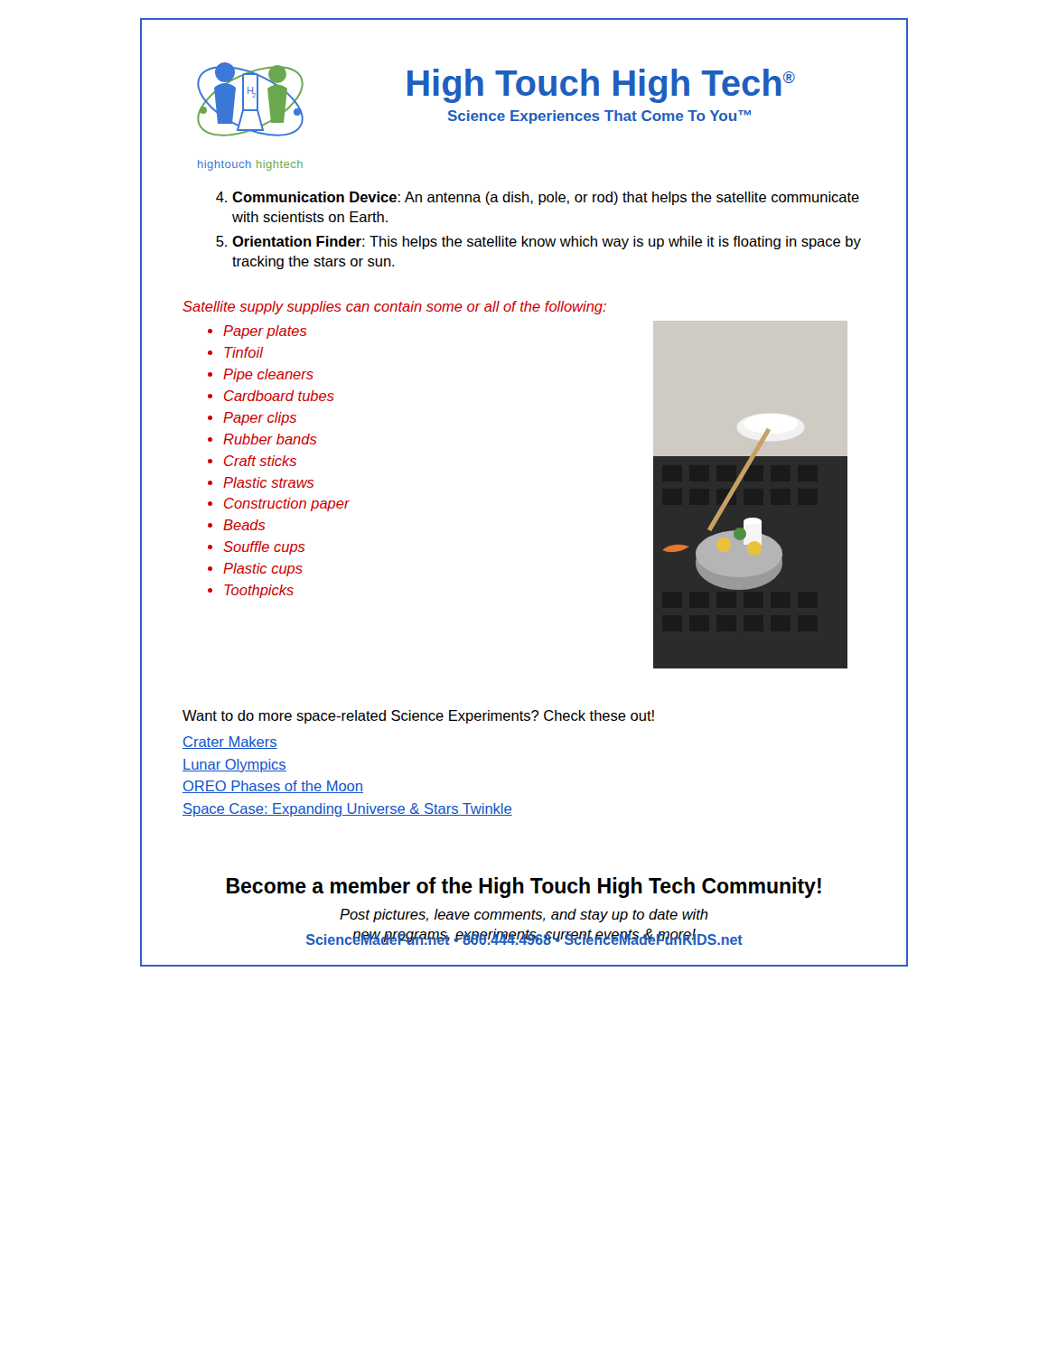H 2
hightouch hightech
High Touch High Tech®
Science Experiences That Come To You™
Communication Device: An antenna (a dish, pole, or rod) that helps the satellite communicate with scientists on Earth.
Orientation Finder: This helps the satellite know which way is up while it is floating in space by tracking the stars or sun.
Satellite supply supplies can contain some or all of the following:
Paper plates
Tinfoil
Pipe cleaners
Cardboard tubes
Paper clips
Rubber bands
Craft sticks
Plastic straws
Construction paper
Beads
Souffle cups
Plastic cups
Toothpicks
Want to do more space-related Science Experiments? Check these out!
Crater Makers Lunar Olympics OREO Phases of the Moon Space Case: Expanding Universe & Stars Twinkle
Become a member of the High Touch High Tech Community!
Post pictures, leave comments, and stay up to date with
new programs, experiments, current events & more!
ScienceMadeFun.net • 800.444.4968 • ScienceMadeFunKIDS.net